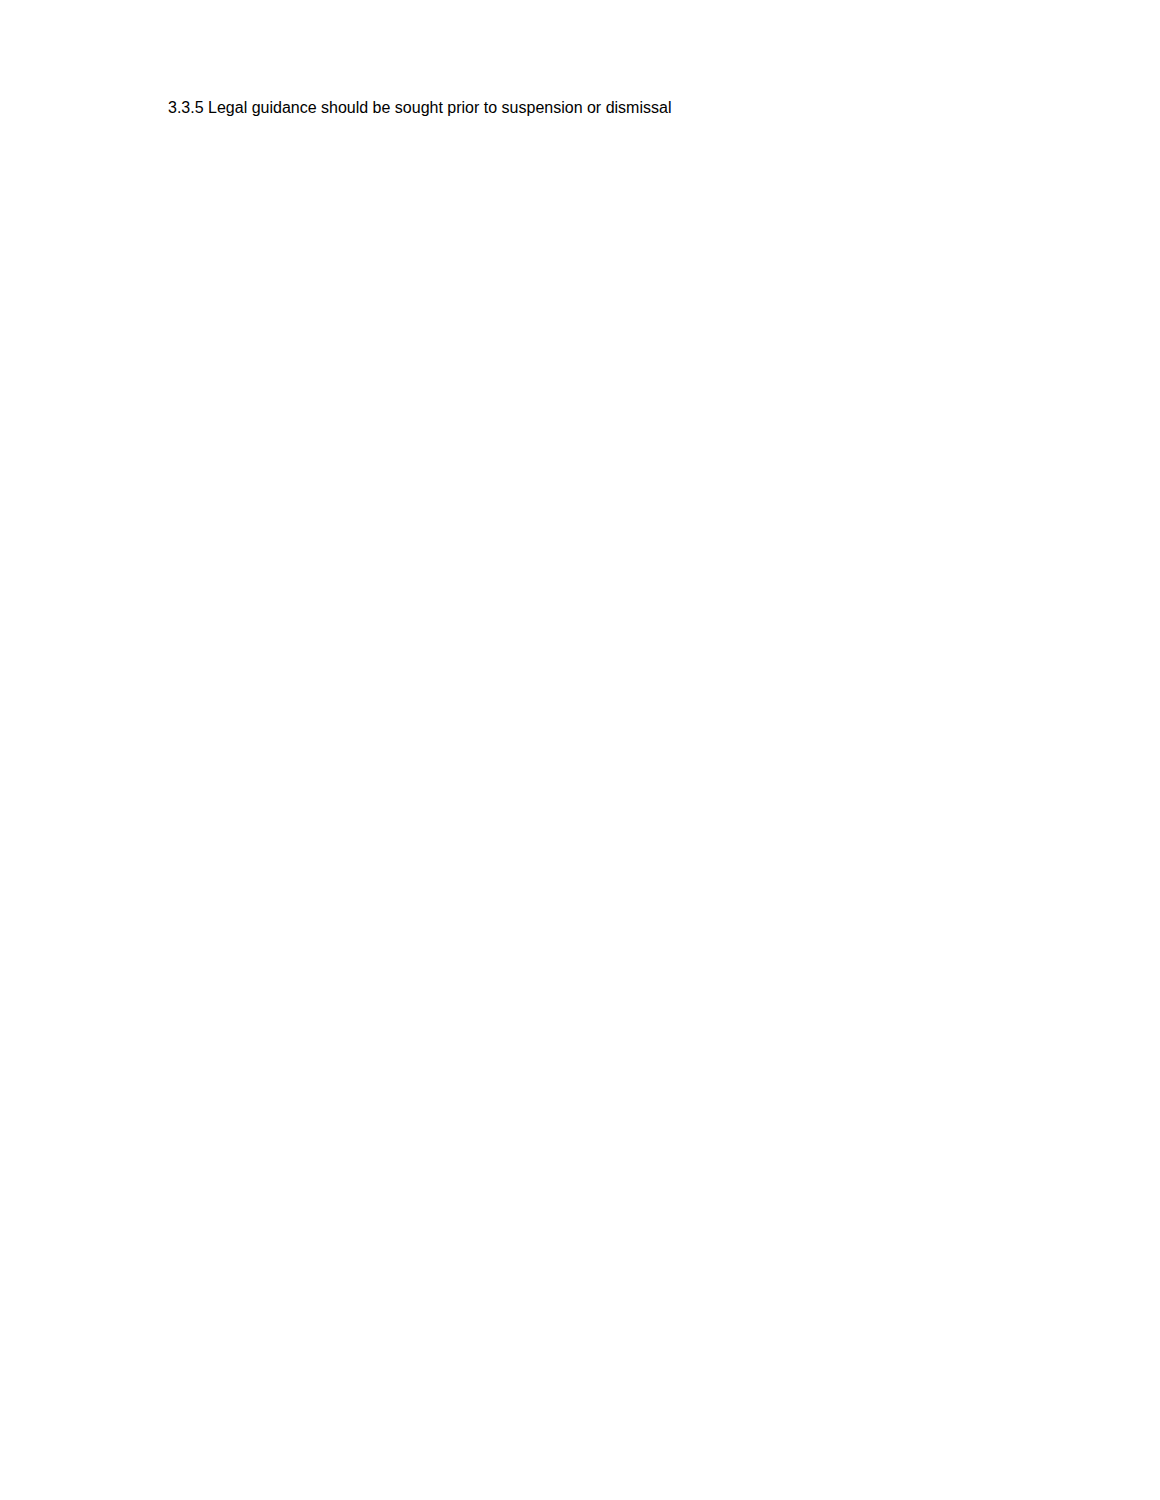3.3.5 Legal guidance should be sought prior to suspension or dismissal